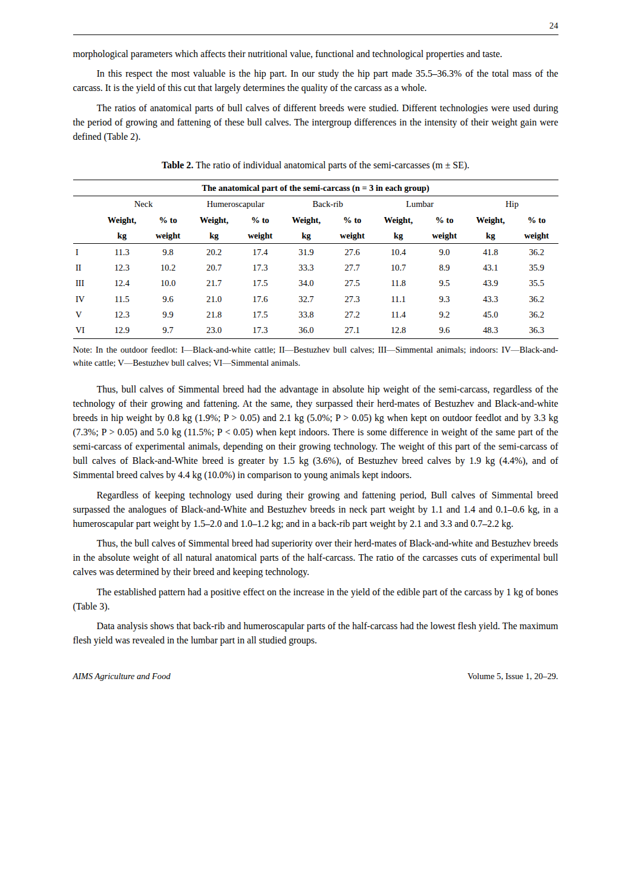24
morphological parameters which affects their nutritional value, functional and technological properties and taste.
In this respect the most valuable is the hip part. In our study the hip part made 35.5–36.3% of the total mass of the carcass. It is the yield of this cut that largely determines the quality of the carcass as a whole.
The ratios of anatomical parts of bull calves of different breeds were studied. Different technologies were used during the period of growing and fattening of these bull calves. The intergroup differences in the intensity of their weight gain were defined (Table 2).
Table 2. The ratio of individual anatomical parts of the semi-carcasses (m ± SE).
| The anatomical part of the semi-carcass (n = 3 in each group) |
| --- |
| | Neck | Humeroscapular | Back-rib | Lumbar | Hip |
| | Weight, | % to | Weight, | % to | Weight, | % to | Weight, | % to | Weight, | % to |
| | kg | weight | kg | weight | kg | weight | kg | weight | kg | weight |
| I | 11.3 | 9.8 | 20.2 | 17.4 | 31.9 | 27.6 | 10.4 | 9.0 | 41.8 | 36.2 |
| II | 12.3 | 10.2 | 20.7 | 17.3 | 33.3 | 27.7 | 10.7 | 8.9 | 43.1 | 35.9 |
| III | 12.4 | 10.0 | 21.7 | 17.5 | 34.0 | 27.5 | 11.8 | 9.5 | 43.9 | 35.5 |
| IV | 11.5 | 9.6 | 21.0 | 17.6 | 32.7 | 27.3 | 11.1 | 9.3 | 43.3 | 36.2 |
| V | 12.3 | 9.9 | 21.8 | 17.5 | 33.8 | 27.2 | 11.4 | 9.2 | 45.0 | 36.2 |
| VI | 12.9 | 9.7 | 23.0 | 17.3 | 36.0 | 27.1 | 12.8 | 9.6 | 48.3 | 36.3 |
Note: In the outdoor feedlot: I—Black-and-white cattle; II—Bestuzhev bull calves; III—Simmental animals; indoors: IV—Black-and-white cattle; V—Bestuzhev bull calves; VI—Simmental animals.
Thus, bull calves of Simmental breed had the advantage in absolute hip weight of the semi-carcass, regardless of the technology of their growing and fattening. At the same, they surpassed their herd-mates of Bestuzhev and Black-and-white breeds in hip weight by 0.8 kg (1.9%; P > 0.05) and 2.1 kg (5.0%; P > 0.05) kg when kept on outdoor feedlot and by 3.3 kg (7.3%; P > 0.05) and 5.0 kg (11.5%; P < 0.05) when kept indoors. There is some difference in weight of the same part of the semi-carcass of experimental animals, depending on their growing technology. The weight of this part of the semi-carcass of bull calves of Black-and-White breed is greater by 1.5 kg (3.6%), of Bestuzhev breed calves by 1.9 kg (4.4%), and of Simmental breed calves by 4.4 kg (10.0%) in comparison to young animals kept indoors.
Regardless of keeping technology used during their growing and fattening period, Bull calves of Simmental breed surpassed the analogues of Black-and-White and Bestuzhev breeds in neck part weight by 1.1 and 1.4 and 0.1–0.6 kg, in a humeroscapular part weight by 1.5–2.0 and 1.0–1.2 kg; and in a back-rib part weight by 2.1 and 3.3 and 0.7–2.2 kg.
Thus, the bull calves of Simmental breed had superiority over their herd-mates of Black-and-white and Bestuzhev breeds in the absolute weight of all natural anatomical parts of the half-carcass. The ratio of the carcasses cuts of experimental bull calves was determined by their breed and keeping technology.
The established pattern had a positive effect on the increase in the yield of the edible part of the carcass by 1 kg of bones (Table 3).
Data analysis shows that back-rib and humeroscapular parts of the half-carcass had the lowest flesh yield. The maximum flesh yield was revealed in the lumbar part in all studied groups.
AIMS Agriculture and Food
Volume 5, Issue 1, 20–29.